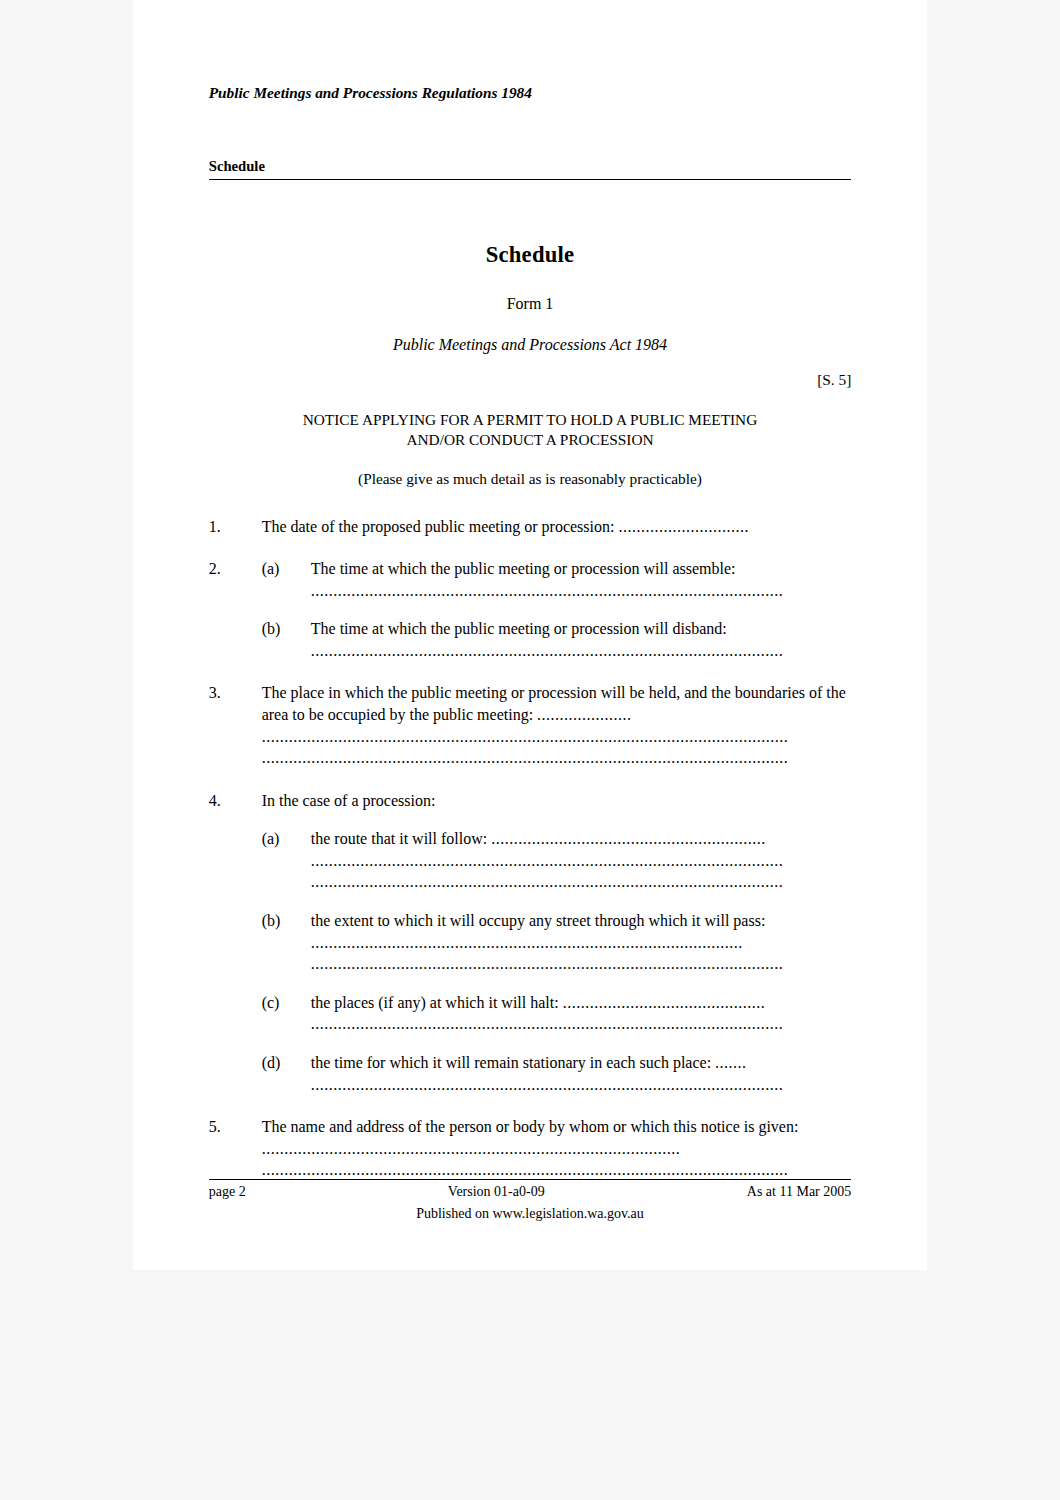Public Meetings and Processions Regulations 1984
Schedule
Schedule
Form 1
Public Meetings and Processions Act 1984
[S. 5]
NOTICE APPLYING FOR A PERMIT TO HOLD A PUBLIC MEETING
AND/OR CONDUCT A PROCESSION
(Please give as much detail as is reasonably practicable)
1. The date of the proposed public meeting or procession: .............................
2.
(a) The time at which the public meeting or procession will assemble: .........................................................................................................
(b) The time at which the public meeting or procession will disband: .........................................................................................................
3. The place in which the public meeting or procession will be held, and the boundaries of the area to be occupied by the public meeting: ..................... ..................................................................................................................... .....................................................................................................................
4. In the case of a procession:
(a) the route that it will follow: ............................................................. ......................................................................................................... .........................................................................................................
(b) the extent to which it will occupy any street through which it will pass: ................................................................................................ .........................................................................................................
(c) the places (if any) at which it will halt: ............................................. .........................................................................................................
(d) the time for which it will remain stationary in each such place: ....... .........................................................................................................
5. The name and address of the person or body by whom or which this notice is given: ............................................................................................. .....................................................................................................................
page 2 Version 01-a0-09 As at 11 Mar 2005
Published on www.legislation.wa.gov.au